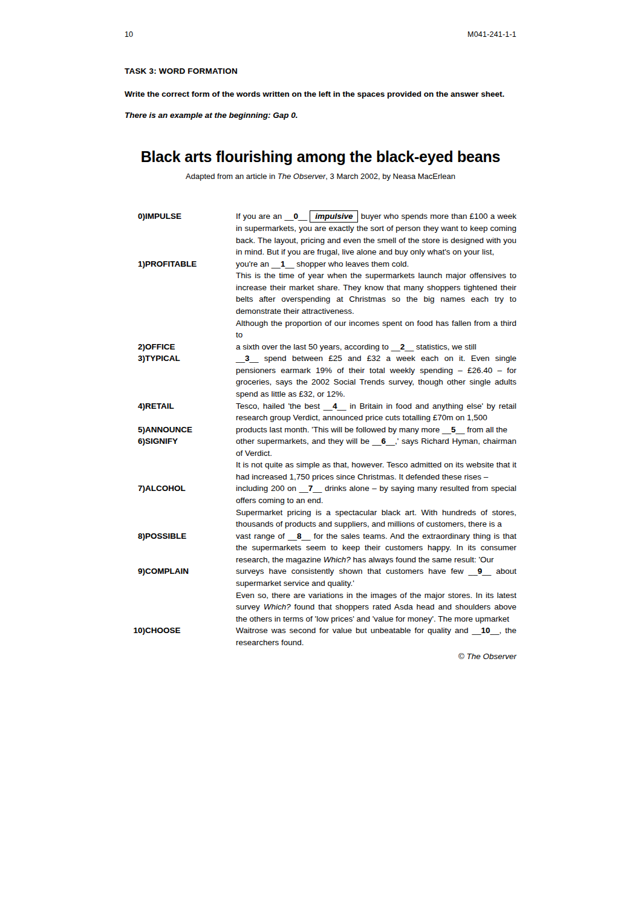10
M041-241-1-1
TASK 3: WORD FORMATION
Write the correct form of the words written on the left in the spaces provided on the answer sheet.
There is an example at the beginning: Gap 0.
Black arts flourishing among the black-eyed beans
Adapted from an article in The Observer, 3 March 2002, by Neasa MacErlean
| 0) | IMPULSE | If you are an __ 0 __ impulsive buyer who spends more than £100 a week in supermarkets, you are exactly the sort of person they want to keep coming back. The layout, pricing and even the smell of the store is designed with you in mind. But if you are frugal, live alone and buy only what's on your list, |
| 1) | PROFITABLE | you're an __ 1 __ shopper who leaves them cold. This is the time of year when the supermarkets launch major offensives to increase their market share. They know that many shoppers tightened their belts after overspending at Christmas so the big names each try to demonstrate their attractiveness. Although the proportion of our incomes spent on food has fallen from a third to |
| 2) | OFFICE | a sixth over the last 50 years, according to __ 2 __ statistics, we still |
| 3) | TYPICAL | __ 3 __ spend between £25 and £32 a week each on it. Even single pensioners earmark 19% of their total weekly spending – £26.40 – for groceries, says the 2002 Social Trends survey, though other single adults spend as little as £32, or 12%. |
| 4) | RETAIL | Tesco, hailed 'the best __ 4 __ in Britain in food and anything else' by retail research group Verdict, announced price cuts totalling £70m on 1,500 |
| 5) | ANNOUNCE | products last month. 'This will be followed by many more __ 5 __ from all the |
| 6) | SIGNIFY | other supermarkets, and they will be __ 6 __,' says Richard Hyman, chairman of Verdict. It is not quite as simple as that, however. Tesco admitted on its website that it had increased 1,750 prices since Christmas. It defended these rises – |
| 7) | ALCOHOL | including 200 on __ 7 __ drinks alone – by saying many resulted from special offers coming to an end. Supermarket pricing is a spectacular black art. With hundreds of stores, thousands of products and suppliers, and millions of customers, there is a |
| 8) | POSSIBLE | vast range of __ 8 __ for the sales teams. And the extraordinary thing is that the supermarkets seem to keep their customers happy. In its consumer research, the magazine Which? has always found the same result: 'Our |
| 9) | COMPLAIN | surveys have consistently shown that customers have few __ 9 __ about supermarket service and quality.' Even so, there are variations in the images of the major stores. In its latest survey Which? found that shoppers rated Asda head and shoulders above the others in terms of 'low prices' and 'value for money'. The more upmarket |
| 10) | CHOOSE | Waitrose was second for value but unbeatable for quality and __ 10 __, the researchers found. |
© The Observer